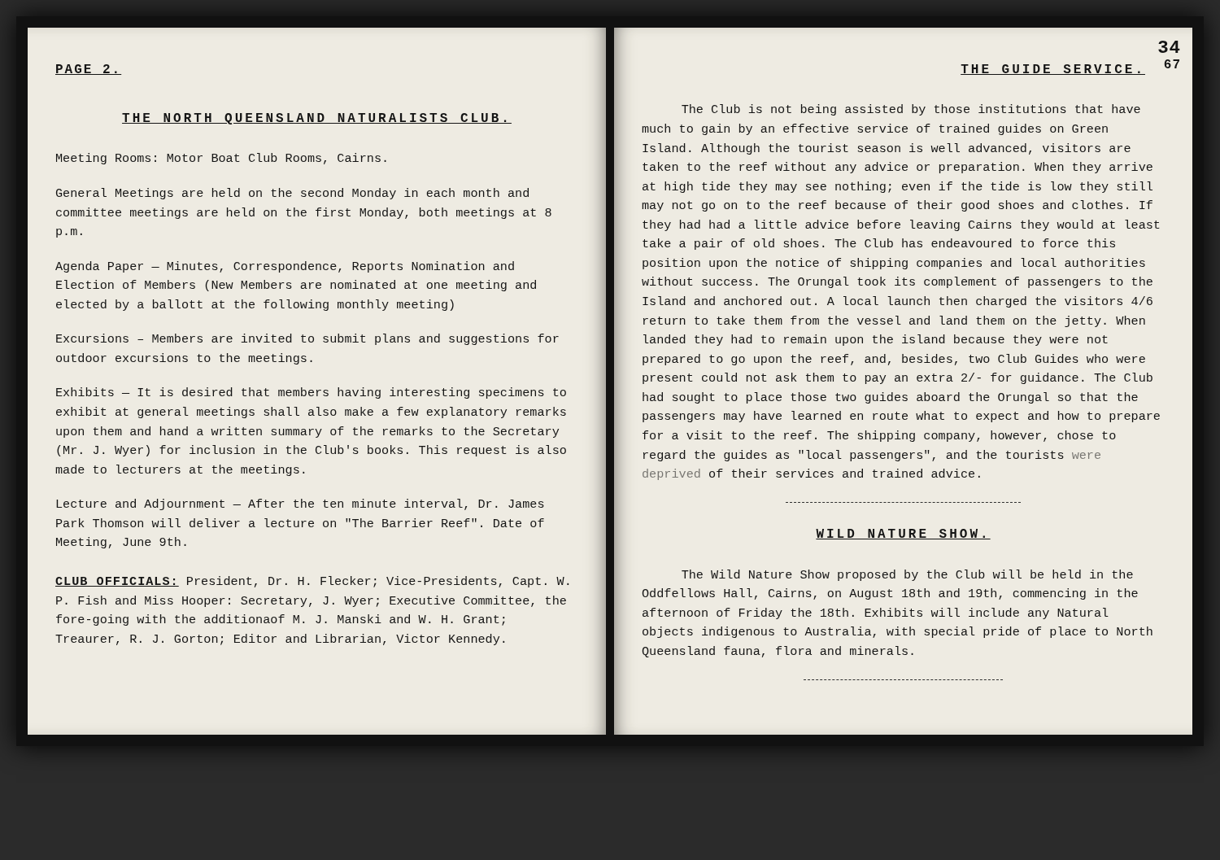PAGE 2.
THE NORTH QUEENSLAND NATURALISTS CLUB.
Meeting Rooms: Motor Boat Club Rooms, Cairns.
General Meetings are held on the second Monday in each month and committee meetings are held on the first Monday, both meetings at 8 p.m.
Agenda Paper — Minutes, Correspondence, Reports Nomination and Election of Members (New Members are nominated at one meeting and elected by a ballott at the following monthly meeting)
Excursions – Members are invited to submit plans and suggestions for outdoor excursions to the meetings.
Exhibits — It is desired that members having interesting specimens to exhibit at general meetings shall also make a few explanatory remarks upon them and hand a written summary of the remarks to the Secretary (Mr. J. Wyer) for inclusion in the Club's books. This request is also made to lecturers at the meetings.
Lecture and Adjournment — After the ten minute interval, Dr. James Park Thomson will deliver a lecture on "The Barrier Reef". Date of Meeting, June 9th.
CLUB OFFICIALS: President, Dr. H. Flecker; Vice-Presidents, Capt. W. P. Fish and Miss Hooper: Secretary, J. Wyer; Executive Committee, the fore-going with the additionaof M. J. Manski and W. H. Grant; Treaurer, R. J. Gorton; Editor and Librarian, Victor Kennedy.
34
67
THE GUIDE SERVICE.
The Club is not being assisted by those institutions that have much to gain by an effective service of trained guides on Green Island. Although the tourist season is well advanced, visitors are taken to the reef without any advice or preparation. When they arrive at high tide they may see nothing; even if the tide is low they still may not go on to the reef because of their good shoes and clothes. If they had had a little advice before leaving Cairns they would at least take a pair of old shoes. The Club has endeavoured to force this position upon the notice of shipping companies and local authorities without success. The Orungal took its complement of passengers to the Island and anchored out. A local launch then charged the visitors 4/6 return to take them from the vessel and land them on the jetty. When landed they had to remain upon the island because they were not prepared to go upon the reef, and, besides, two Club Guides who were present could not ask them to pay an extra 2/- for guidance. The Club had sought to place those two guides aboard the Orungal so that the passengers may have learned en route what to expect and how to prepare for a visit to the reef. The shipping company, however, chose to regard the guides as "local passengers", and the tourists were deprived of their services and trained advice.
WILD NATURE SHOW.
The Wild Nature Show proposed by the Club will be held in the Oddfellows Hall, Cairns, on August 18th and 19th, commencing in the afternoon of Friday the 18th. Exhibits will include any Natural objects indigenous to Australia, with special pride of place to North Queensland fauna, flora and minerals.